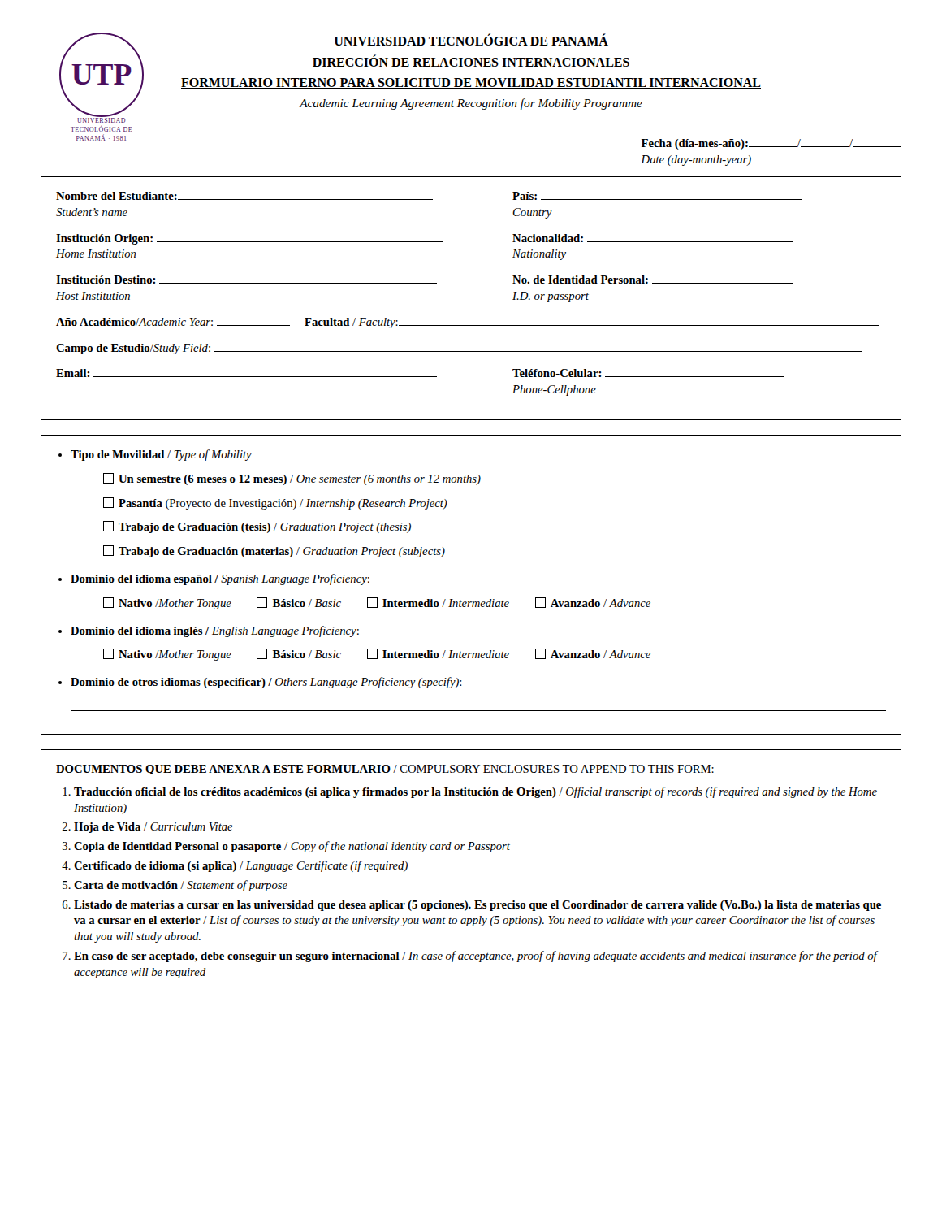UTP
UNIVERSIDAD TECNOLÓGICA DE PANAMÁ · 1981
UNIVERSIDAD TECNOLÓGICA DE PANAMÁ
DIRECCIÓN DE RELACIONES INTERNACIONALES
FORMULARIO INTERNO PARA SOLICITUD DE MOVILIDAD ESTUDIANTIL INTERNACIONAL
Academic Learning Agreement Recognition for Mobility Programme
Fecha (día-mes-año): / / Date (day-month-year)
| Nombre del Estudiante: Student’s name | País: Country |
| Institución Origen: Home Institution | Nacionalidad: Nationality |
| Institución Destino: Host Institution | No. de Identidad Personal: I.D. or passport |
| Año Académico / Academic Year : Facultad / Faculty : |
| Campo de Estudio / Study Field : |
| Email: | Teléfono-Celular: Phone-Cellphone |
Tipo de Movilidad / Type of Mobility
Un semestre (6 meses o 12 meses) / One semester (6 months or 12 months)
Pasantía (Proyecto de Investigación) / Internship (Research Project)
Trabajo de Graduación (tesis) / Graduation Project (thesis)
Trabajo de Graduación (materias) / Graduation Project (subjects)
Dominio del idioma español / Spanish Language Proficiency:
Nativo /Mother Tongue Básico / Basic Intermedio / Intermediate Avanzado / Advance
Dominio del idioma inglés / English Language Proficiency:
Nativo /Mother Tongue Básico / Basic Intermedio / Intermediate Avanzado / Advance
Dominio de otros idiomas (especificar) / Others Language Proficiency (specify):
DOCUMENTOS QUE DEBE ANEXAR A ESTE FORMULARIO / COMPULSORY ENCLOSURES TO APPEND TO THIS FORM:
Traducción oficial de los créditos académicos (si aplica y firmados por la Institución de Origen) / Official transcript of records (if required and signed by the Home Institution)
Hoja de Vida / Curriculum Vitae
Copia de Identidad Personal o pasaporte / Copy of the national identity card or Passport
Certificado de idioma (si aplica) / Language Certificate (if required)
Carta de motivación / Statement of purpose
Listado de materias a cursar en las universidad que desea aplicar (5 opciones). Es preciso que el Coordinador de carrera valide (Vo.Bo.) la lista de materias que va a cursar en el exterior / List of courses to study at the university you want to apply (5 options). You need to validate with your career Coordinator the list of courses that you will study abroad.
En caso de ser aceptado, debe conseguir un seguro internacional / In case of acceptance, proof of having adequate accidents and medical insurance for the period of acceptance will be required